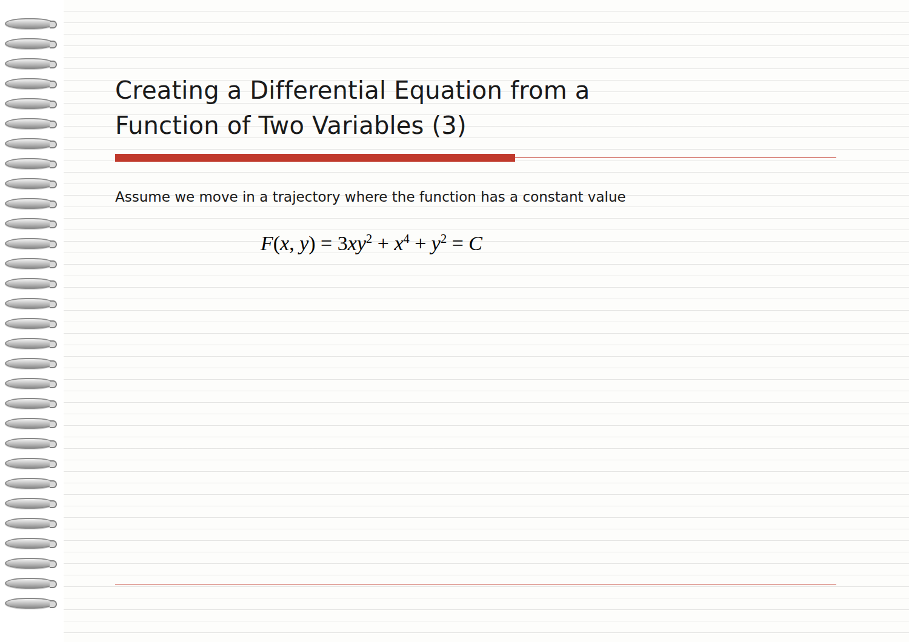Creating a Differential Equation from a
Function of Two Variables (3)
Assume we move in a trajectory where the function has a constant value
F(x, y) = 3xy2 + x4 + y2 = C